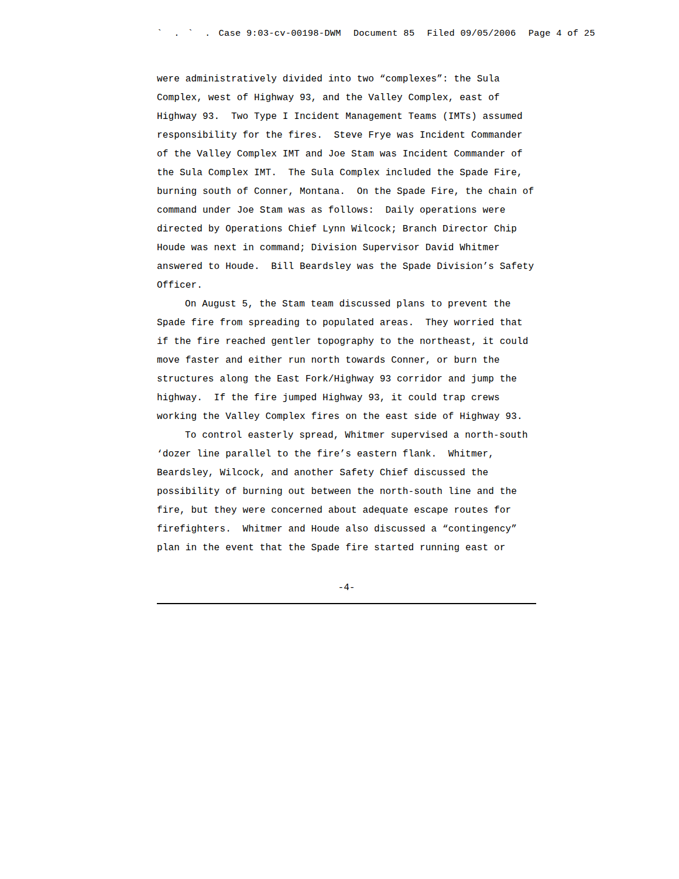` .` . Case 9:03-cv-00198-DWM Document 85 Filed 09/05/2006 Page 4 of 25
were administratively divided into two “complexes”: the Sula Complex, west of Highway 93, and the Valley Complex, east of Highway 93. Two Type I Incident Management Teams (IMTs) assumed responsibility for the fires. Steve Frye was Incident Commander of the Valley Complex IMT and Joe Stam was Incident Commander of the Sula Complex IMT. The Sula Complex included the Spade Fire, burning south of Conner, Montana. On the Spade Fire, the chain of command under Joe Stam was as follows: Daily operations were directed by Operations Chief Lynn Wilcock; Branch Director Chip Houde was next in command; Division Supervisor David Whitmer answered to Houde. Bill Beardsley was the Spade Division’s Safety Officer.
On August 5, the Stam team discussed plans to prevent the Spade fire from spreading to populated areas. They worried that if the fire reached gentler topography to the northeast, it could move faster and either run north towards Conner, or burn the structures along the East Fork/Highway 93 corridor and jump the highway. If the fire jumped Highway 93, it could trap crews working the Valley Complex fires on the east side of Highway 93.
To control easterly spread, Whitmer supervised a north-south ‘dozer line parallel to the fire’s eastern flank. Whitmer, Beardsley, Wilcock, and another Safety Chief discussed the possibility of burning out between the north-south line and the fire, but they were concerned about adequate escape routes for firefighters. Whitmer and Houde also discussed a “contingency” plan in the event that the Spade fire started running east or
-4-